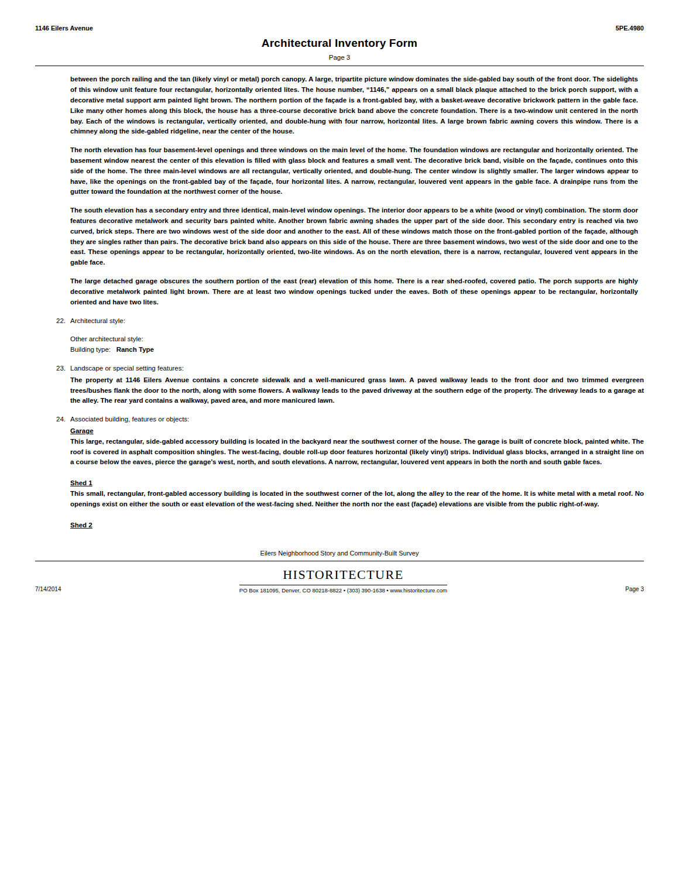1146 Eilers Avenue 5PE.4980
Architectural Inventory Form
Page 3
between the porch railing and the tan (likely vinyl or metal) porch canopy. A large, tripartite picture window dominates the side-gabled bay south of the front door. The sidelights of this window unit feature four rectangular, horizontally oriented lites. The house number, “1146,” appears on a small black plaque attached to the brick porch support, with a decorative metal support arm painted light brown. The northern portion of the façade is a front-gabled bay, with a basket-weave decorative brickwork pattern in the gable face. Like many other homes along this block, the house has a three-course decorative brick band above the concrete foundation. There is a two-window unit centered in the north bay. Each of the windows is rectangular, vertically oriented, and double-hung with four narrow, horizontal lites. A large brown fabric awning covers this window. There is a chimney along the side-gabled ridgeline, near the center of the house.
The north elevation has four basement-level openings and three windows on the main level of the home. The foundation windows are rectangular and horizontally oriented. The basement window nearest the center of this elevation is filled with glass block and features a small vent. The decorative brick band, visible on the façade, continues onto this side of the home. The three main-level windows are all rectangular, vertically oriented, and double-hung. The center window is slightly smaller. The larger windows appear to have, like the openings on the front-gabled bay of the façade, four horizontal lites. A narrow, rectangular, louvered vent appears in the gable face. A drainpipe runs from the gutter toward the foundation at the northwest corner of the house.
The south elevation has a secondary entry and three identical, main-level window openings. The interior door appears to be a white (wood or vinyl) combination. The storm door features decorative metalwork and security bars painted white. Another brown fabric awning shades the upper part of the side door. This secondary entry is reached via two curved, brick steps. There are two windows west of the side door and another to the east. All of these windows match those on the front-gabled portion of the façade, although they are singles rather than pairs. The decorative brick band also appears on this side of the house. There are three basement windows, two west of the side door and one to the east. These openings appear to be rectangular, horizontally oriented, two-lite windows. As on the north elevation, there is a narrow, rectangular, louvered vent appears in the gable face.
The large detached garage obscures the southern portion of the east (rear) elevation of this home. There is a rear shed-roofed, covered patio. The porch supports are highly decorative metalwork painted light brown. There are at least two window openings tucked under the eaves. Both of these openings appear to be rectangular, horizontally oriented and have two lites.
22. Architectural style:
Other architectural style:
Building type: Ranch Type
23. Landscape or special setting features:
The property at 1146 Eilers Avenue contains a concrete sidewalk and a well-manicured grass lawn. A paved walkway leads to the front door and two trimmed evergreen trees/bushes flank the door to the north, along with some flowers. A walkway leads to the paved driveway at the southern edge of the property. The driveway leads to a garage at the alley. The rear yard contains a walkway, paved area, and more manicured lawn.
24. Associated building, features or objects:
Garage
This large, rectangular, side-gabled accessory building is located in the backyard near the southwest corner of the house. The garage is built of concrete block, painted white. The roof is covered in asphalt composition shingles. The west-facing, double roll-up door features horizontal (likely vinyl) strips. Individual glass blocks, arranged in a straight line on a course below the eaves, pierce the garage’s west, north, and south elevations. A narrow, rectangular, louvered vent appears in both the north and south gable faces.
Shed 1
This small, rectangular, front-gabled accessory building is located in the southwest corner of the lot, along the alley to the rear of the home. It is white metal with a metal roof. No openings exist on either the south or east elevation of the west-facing shed. Neither the north nor the east (façade) elevations are visible from the public right-of-way.
Shed 2
Eilers Neighborhood Story and Community-Built Survey
7/14/2014
HISTORITECTURE
PO Box 181095, Denver, CO 80218-8822 • (303) 390-1638 • www.historitecture.com
Page 3